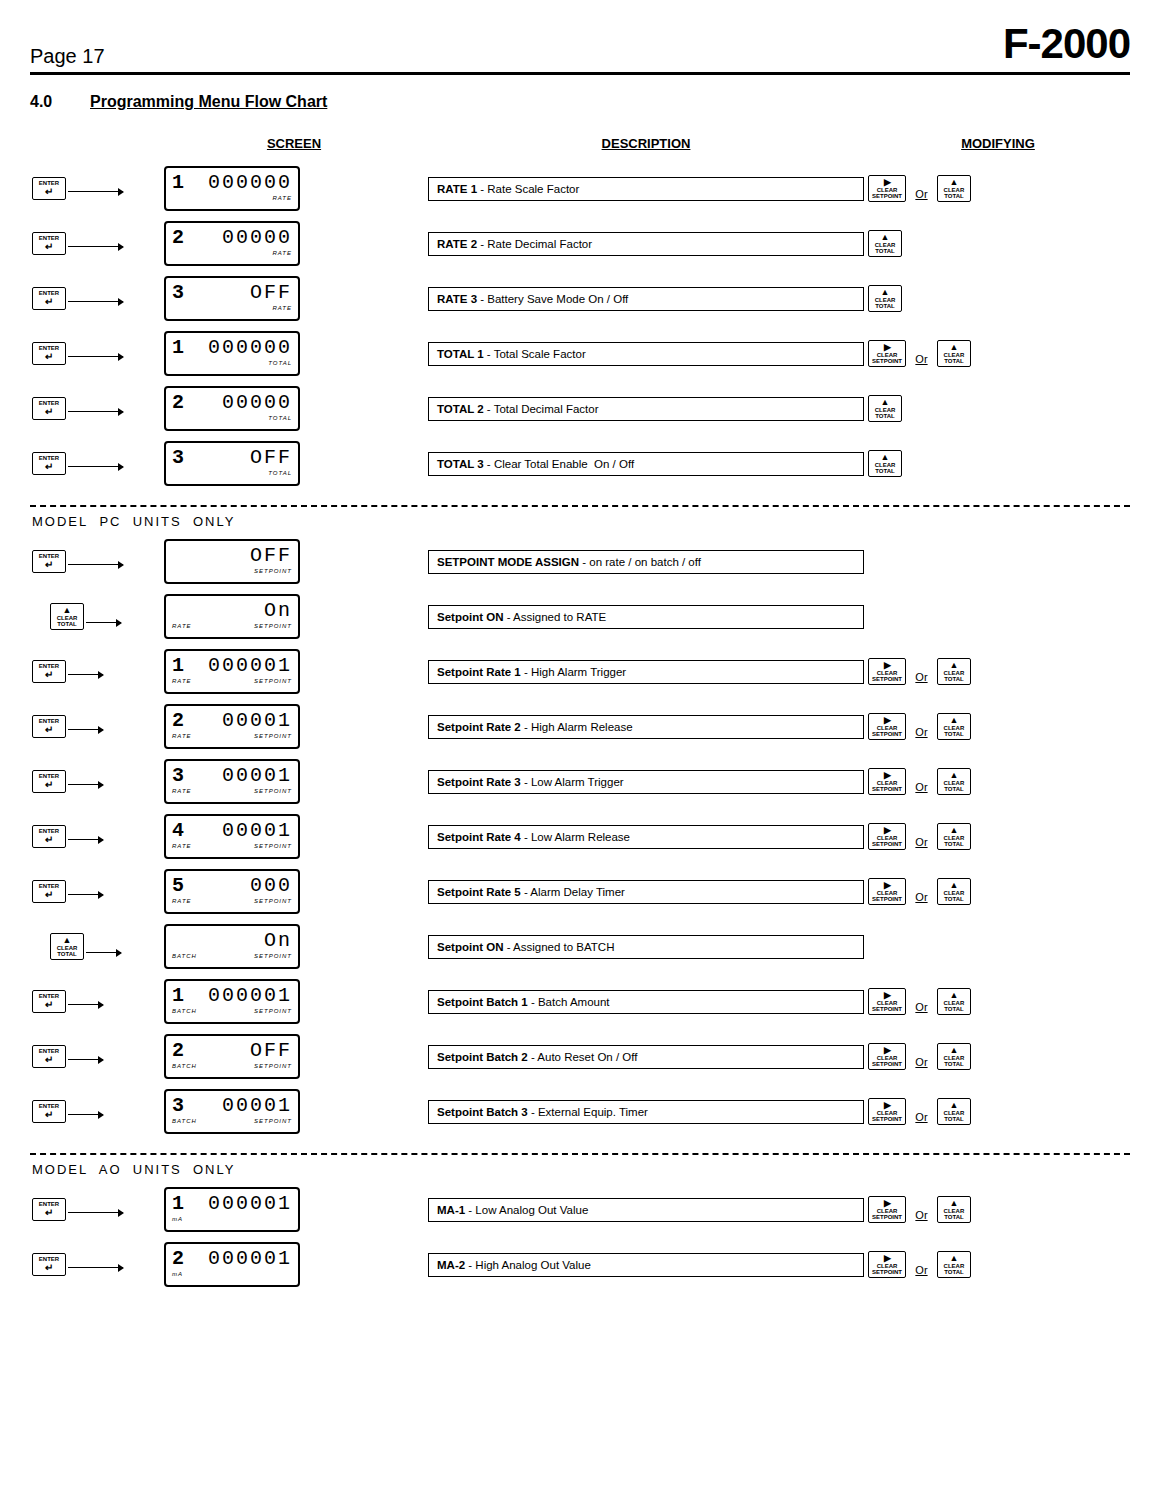Page 17
F-2000
4.0 Programming Menu Flow Chart
| | SCREEN | DESCRIPTION | MODIFYING |
| --- | --- | --- | --- |
| ENTER ↵ | 1 000000 RATE | RATE 1 - Rate Scale Factor | ▶ CLEAR SETPOINT Or ▲ CLEAR TOTAL |
| ENTER ↵ | 2 00000 RATE | RATE 2 - Rate Decimal Factor | ▲ CLEAR TOTAL |
| ENTER ↵ | 3 OFF RATE | RATE 3 - Battery Save Mode On / Off | ▲ CLEAR TOTAL |
| ENTER ↵ | 1 000000 TOTAL | TOTAL 1 - Total Scale Factor | ▶ CLEAR SETPOINT Or ▲ CLEAR TOTAL |
| ENTER ↵ | 2 00000 TOTAL | TOTAL 2 - Total Decimal Factor | ▲ CLEAR TOTAL |
| ENTER ↵ | 3 OFF TOTAL | TOTAL 3 - Clear Total Enable On / Off | ▲ CLEAR TOTAL |
| MODEL PC UNITS ONLY |
| ENTER ↵ | OFF SETPOINT | SETPOINT MODE ASSIGN - on rate / on batch / off | |
| ▲ CLEAR TOTAL | On RATE SETPOINT | Setpoint ON - Assigned to RATE | |
| ENTER ↵ | 1 000001 RATE SETPOINT | Setpoint Rate 1 - High Alarm Trigger | ▶ CLEAR SETPOINT Or ▲ CLEAR TOTAL |
| ENTER ↵ | 2 00001 RATE SETPOINT | Setpoint Rate 2 - High Alarm Release | ▶ CLEAR SETPOINT Or ▲ CLEAR TOTAL |
| ENTER ↵ | 3 00001 RATE SETPOINT | Setpoint Rate 3 - Low Alarm Trigger | ▶ CLEAR SETPOINT Or ▲ CLEAR TOTAL |
| ENTER ↵ | 4 00001 RATE SETPOINT | Setpoint Rate 4 - Low Alarm Release | ▶ CLEAR SETPOINT Or ▲ CLEAR TOTAL |
| ENTER ↵ | 5 000 RATE SETPOINT | Setpoint Rate 5 - Alarm Delay Timer | ▶ CLEAR SETPOINT Or ▲ CLEAR TOTAL |
| ▲ CLEAR TOTAL | On BATCH SETPOINT | Setpoint ON - Assigned to BATCH | |
| ENTER ↵ | 1 000001 BATCH SETPOINT | Setpoint Batch 1 - Batch Amount | ▶ CLEAR SETPOINT Or ▲ CLEAR TOTAL |
| ENTER ↵ | 2 OFF BATCH SETPOINT | Setpoint Batch 2 - Auto Reset On / Off | ▶ CLEAR SETPOINT Or ▲ CLEAR TOTAL |
| ENTER ↵ | 3 00001 BATCH SETPOINT | Setpoint Batch 3 - External Equip. Timer | ▶ CLEAR SETPOINT Or ▲ CLEAR TOTAL |
| MODEL AO UNITS ONLY |
| ENTER ↵ | 1 000001 mA | MA-1 - Low Analog Out Value | ▶ CLEAR SETPOINT Or ▲ CLEAR TOTAL |
| ENTER ↵ | 2 000001 mA | MA-2 - High Analog Out Value | ▶ CLEAR SETPOINT Or ▲ CLEAR TOTAL |